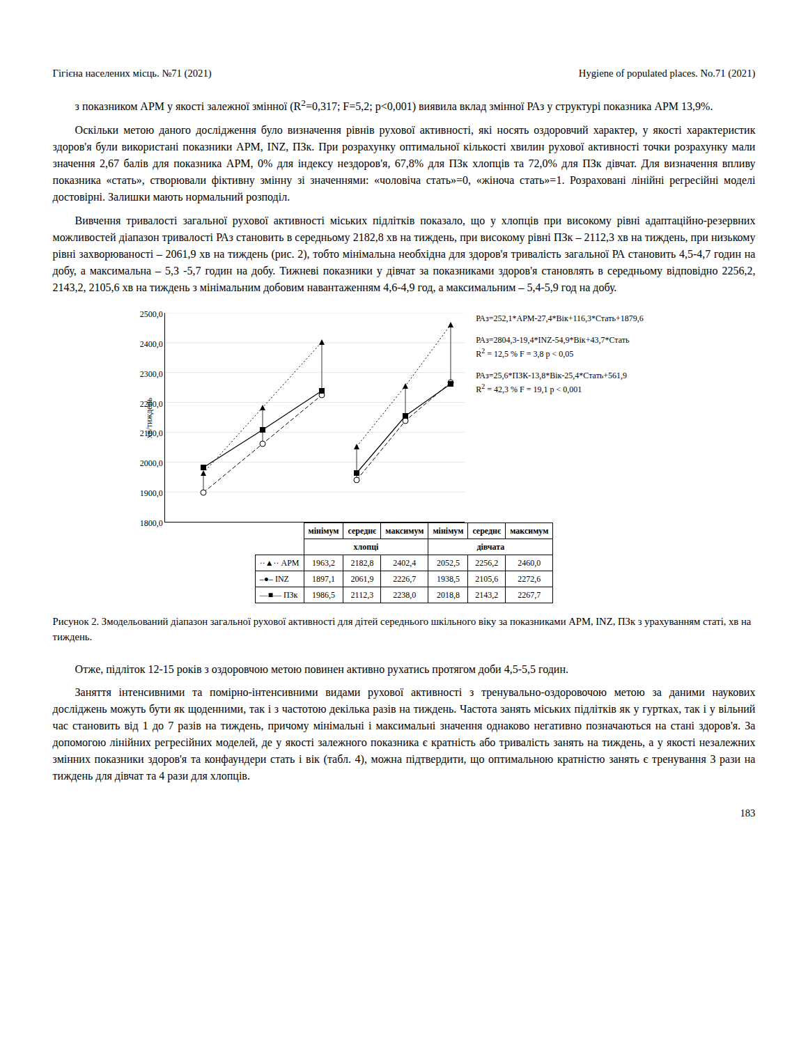Гігієна населених місць. №71 (2021) Hygiene of populated places. No.71 (2021)
з показником АРМ у якості залежної змінної (R2=0,317; F=5,2; p<0,001) виявила вклад змінної РАз у структурі показника АРМ 13,9%.
Оскільки метою даного дослідження було визначення рівнів рухової активності, які носять оздоровчий характер, у якості характеристик здоров'я були використані показники АРМ, INZ, ПЗк. При розрахунку оптимальної кількості хвилин рухової активності точки розрахунку мали значення 2,67 балів для показника АРМ, 0% для індексу нездоров'я, 67,8% для ПЗк хлопців та 72,0% для ПЗк дівчат. Для визначення впливу показника «стать», створювали фіктивну змінну зі значеннями: «чоловіча стать»=0, «жіноча стать»=1. Розраховані лінійні регресійні моделі достовірні. Залишки мають нормальний розподіл.
Вивчення тривалості загальної рухової активності міських підлітків показало, що у хлопців при високому рівні адаптаційно-резервних можливостей діапазон тривалості РАз становить в середньому 2182,8 хв на тиждень, при високому рівні ПЗк – 2112,3 хв на тиждень, при низькому рівні захворюваності – 2061,9 хв на тиждень (рис. 2), тобто мінімальна необхідна для здоров'я тривалість загальної РА становить 4,5-4,7 годин на добу, а максимальна – 5,3 -5,7 годин на добу. Тижневі показники у дівчат за показниками здоров'я становлять в середньому відповідно 2256,2, 2143,2, 2105,6 хв на тиждень з мінімальним добовим навантаженням 4,6-4,9 год, а максимальним – 5,4-5,9 год на добу.
хв/тиждень
2500,0 2400,0 2300,0 2200,0 2100,0 2000,0 1900,0 1800,0
РАз=252,1*АРМ-27,4*Вік+116,3*Стать+1879,6
РАз=2804,3-19,4*INZ-54,9*Вік+43,7*Стать
R2 = 12,5 % F = 3,8 p < 0,05
РАз=25,6*ПЗК-13,8*Вік-25,4*Стать+561,9
R2 = 42,3 % F = 19,1 p < 0,001
| | мінімум | середнє | максимум | мінімум | середнє | максимум |
| --- | --- | --- | --- | --- | --- | --- |
| хлопці | дівчата |
| ··▲·· АРМ | 1963,2 | 2182,8 | 2402,4 | 2052,5 | 2256,2 | 2460,0 |
| –●– INZ | 1897,1 | 2061,9 | 2226,7 | 1938,5 | 2105,6 | 2272,6 |
| —■— ПЗк | 1986,5 | 2112,3 | 2238,0 | 2018,8 | 2143,2 | 2267,7 |
Рисунок 2. Змодельований діапазон загальної рухової активності для дітей середнього шкільного віку за показниками АРМ, INZ, ПЗк з урахуванням статі, хв на тиждень.
Отже, підліток 12-15 років з оздоровчою метою повинен активно рухатись протягом доби 4,5-5,5 годин.
Заняття інтенсивними та помірно-інтенсивними видами рухової активності з тренувально-оздоровочою метою за даними наукових досліджень можуть бути як щоденними, так і з частотою декілька разів на тиждень. Частота занять міських підлітків як у гуртках, так і у вільний час становить від 1 до 7 разів на тиждень, причому мінімальні і максимальні значення однаково негативно позначаються на стані здоров'я. За допомогою лінійних регресійних моделей, де у якості залежного показника є кратність або тривалість занять на тиждень, а у якості незалежних змінних показники здоров'я та конфаундери стать і вік (табл. 4), можна підтвердити, що оптимальною кратністю занять є тренування 3 рази на тиждень для дівчат та 4 рази для хлопців.
183